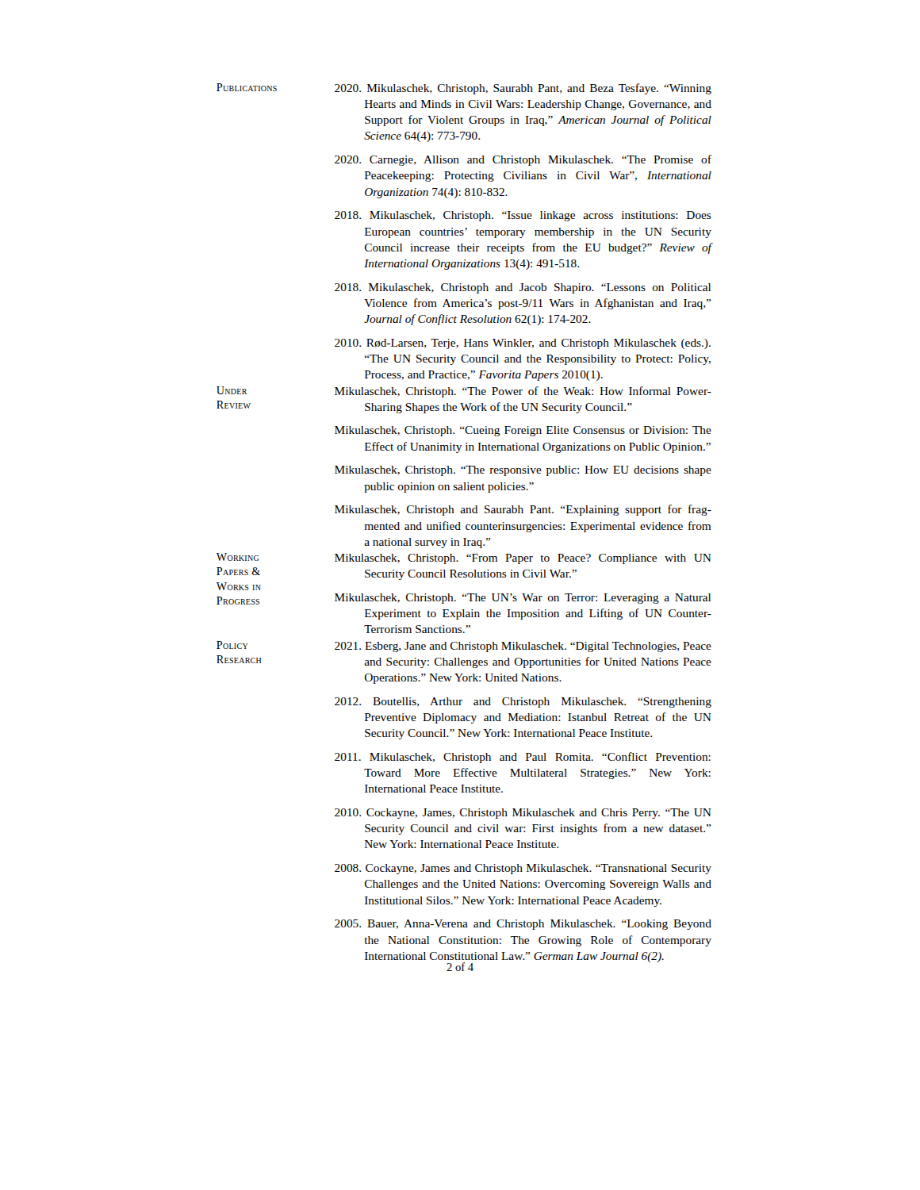| Publications | 2020. Mikulaschek, Christoph, Saurabh Pant, and Beza Tesfaye. “Winning Hearts and Minds in Civil Wars: Leadership Change, Governance, and Support for Violent Groups in Iraq,” American Journal of Political Science 64(4): 773-790. 2020. Carnegie, Allison and Christoph Mikulaschek. “The Promise of Peacekeeping: Protecting Civilians in Civil War”, International Organization 74(4): 810-832. 2018. Mikulaschek, Christoph. “Issue linkage across institutions: Does European countries’ temporary membership in the UN Security Council increase their receipts from the EU budget?” Review of International Organizations 13(4): 491-518. 2018. Mikulaschek, Christoph and Jacob Shapiro. “Lessons on Political Violence from America’s post-9/11 Wars in Afghanistan and Iraq,” Journal of Conflict Resolution 62(1): 174-202. 2010. Rød-Larsen, Terje, Hans Winkler, and Christoph Mikulaschek (eds.). “The UN Security Council and the Responsibility to Protect: Policy, Process, and Practice,” Favorita Papers 2010(1). |
| Under Review | Mikulaschek, Christoph. “The Power of the Weak: How Informal Power-Sharing Shapes the Work of the UN Security Council.” Mikulaschek, Christoph. “Cueing Foreign Elite Consensus or Division: The Effect of Unanimity in International Organizations on Public Opinion.” Mikulaschek, Christoph. “The responsive public: How EU decisions shape public opinion on salient policies.” Mikulaschek, Christoph and Saurabh Pant. “Explaining support for fragmented and unified counterinsurgencies: Experimental evidence from a national survey in Iraq.” |
| Working Papers & Works in Progress | Mikulaschek, Christoph. “From Paper to Peace? Compliance with UN Security Council Resolutions in Civil War.” Mikulaschek, Christoph. “The UN’s War on Terror: Leveraging a Natural Experiment to Explain the Imposition and Lifting of UN Counter-Terrorism Sanctions.” |
| Policy Research | 2021. Esberg, Jane and Christoph Mikulaschek. “Digital Technologies, Peace and Security: Challenges and Opportunities for United Nations Peace Operations.” New York: United Nations. 2012. Boutellis, Arthur and Christoph Mikulaschek. “Strengthening Preventive Diplomacy and Mediation: Istanbul Retreat of the UN Security Council.” New York: International Peace Institute. 2011. Mikulaschek, Christoph and Paul Romita. “Conflict Prevention: Toward More Effective Multilateral Strategies.” New York: International Peace Institute. 2010. Cockayne, James, Christoph Mikulaschek and Chris Perry. “The UN Security Council and civil war: First insights from a new dataset.” New York: International Peace Institute. 2008. Cockayne, James and Christoph Mikulaschek. “Transnational Security Challenges and the United Nations: Overcoming Sovereign Walls and Institutional Silos.” New York: International Peace Academy. 2005. Bauer, Anna-Verena and Christoph Mikulaschek. “Looking Beyond the National Constitution: The Growing Role of Contemporary International Constitutional Law.” German Law Journal 6(2). |
2 of 4